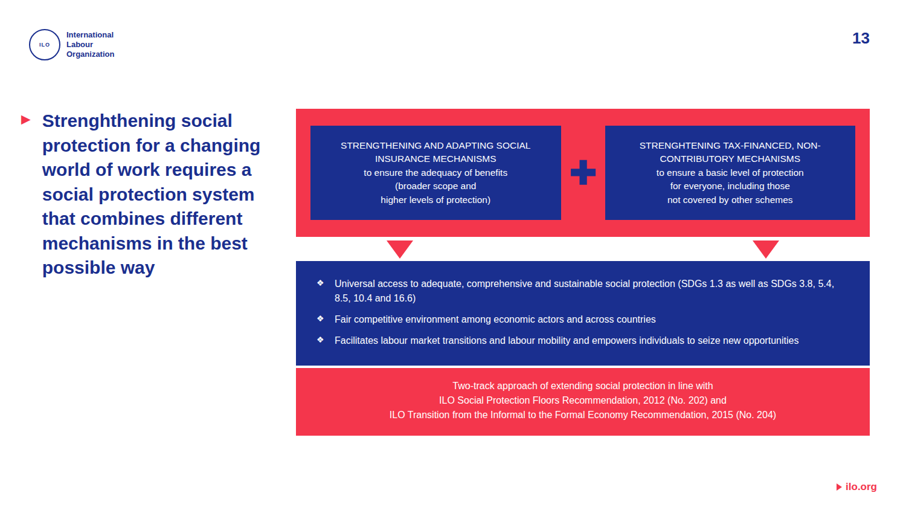ILO
International
Labour
Organization
13
►
Strenghthening social protection for a changing world of work requires a social protection system that combines different mechanisms in the best possible way
STRENGTHENING AND ADAPTING SOCIAL INSURANCE MECHANISMS
to ensure the adequacy of benefits
(broader scope and
higher levels of protection)
✚
STRENGHTENING TAX-FINANCED, NON-CONTRIBUTORY MECHANISMS
to ensure a basic level of protection
for everyone, including those
not covered by other schemes
Universal access to adequate, comprehensive and sustainable social protection (SDGs 1.3 as well as SDGs 3.8, 5.4, 8.5, 10.4 and 16.6)
Fair competitive environment among economic actors and across countries
Facilitates labour market transitions and labour mobility and empowers individuals to seize new opportunities
Two-track approach of extending social protection in line with
ILO Social Protection Floors Recommendation, 2012 (No. 202) and
ILO Transition from the Informal to the Formal Economy Recommendation, 2015 (No. 204)
ilo.org